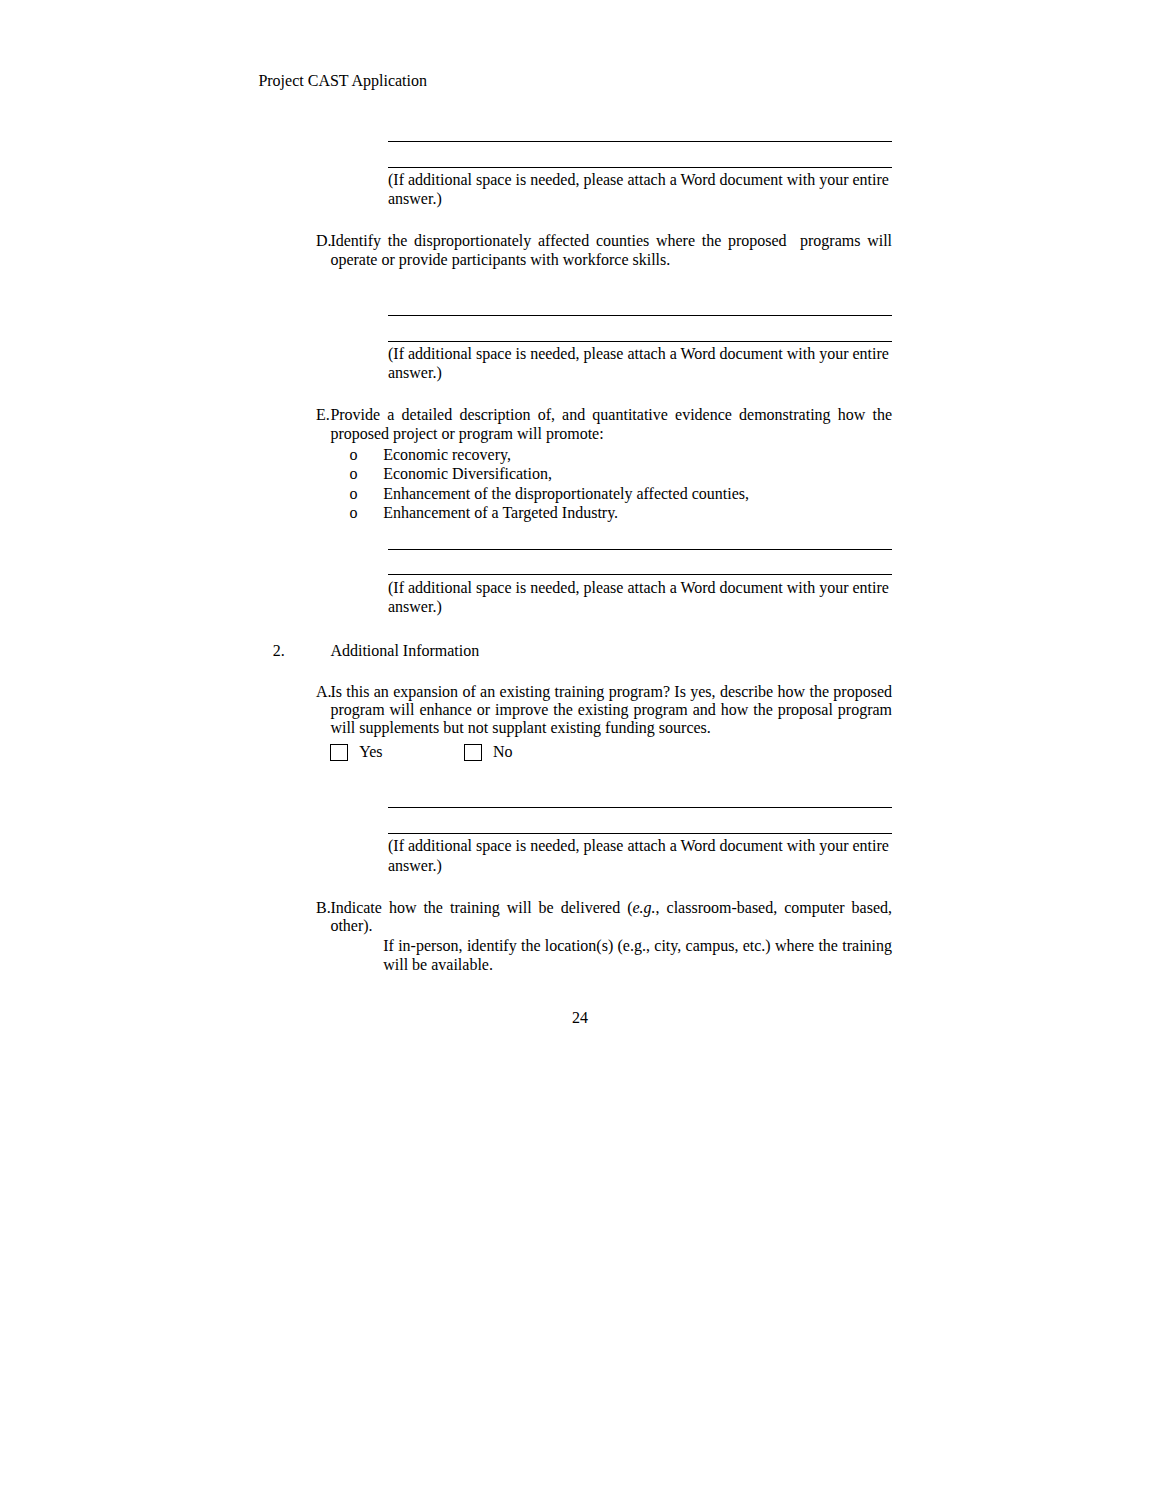Project CAST Application
(If additional space is needed, please attach a Word document with your entire answer.)
D.
Identify the disproportionately affected counties where the proposed programs will operate or provide participants with workforce skills.
(If additional space is needed, please attach a Word document with your entire answer.)
E.
Provide a detailed description of, and quantitative evidence demonstrating how the proposed project or program will promote:
o
Economic recovery,
o
Economic Diversification,
o
Enhancement of the disproportionately affected counties,
o
Enhancement of a Targeted Industry.
(If additional space is needed, please attach a Word document with your entire answer.)
2.
Additional Information
A.
Is this an expansion of an existing training program? Is yes, describe how the proposed program will enhance or improve the existing program and how the proposal program will supplements but not supplant existing funding sources.
Yes No
(If additional space is needed, please attach a Word document with your entire answer.)
B.
Indicate how the training will be delivered (e.g., classroom-based, computer based, other).
If in-person, identify the location(s) (e.g., city, campus, etc.) where the training will be available.
24